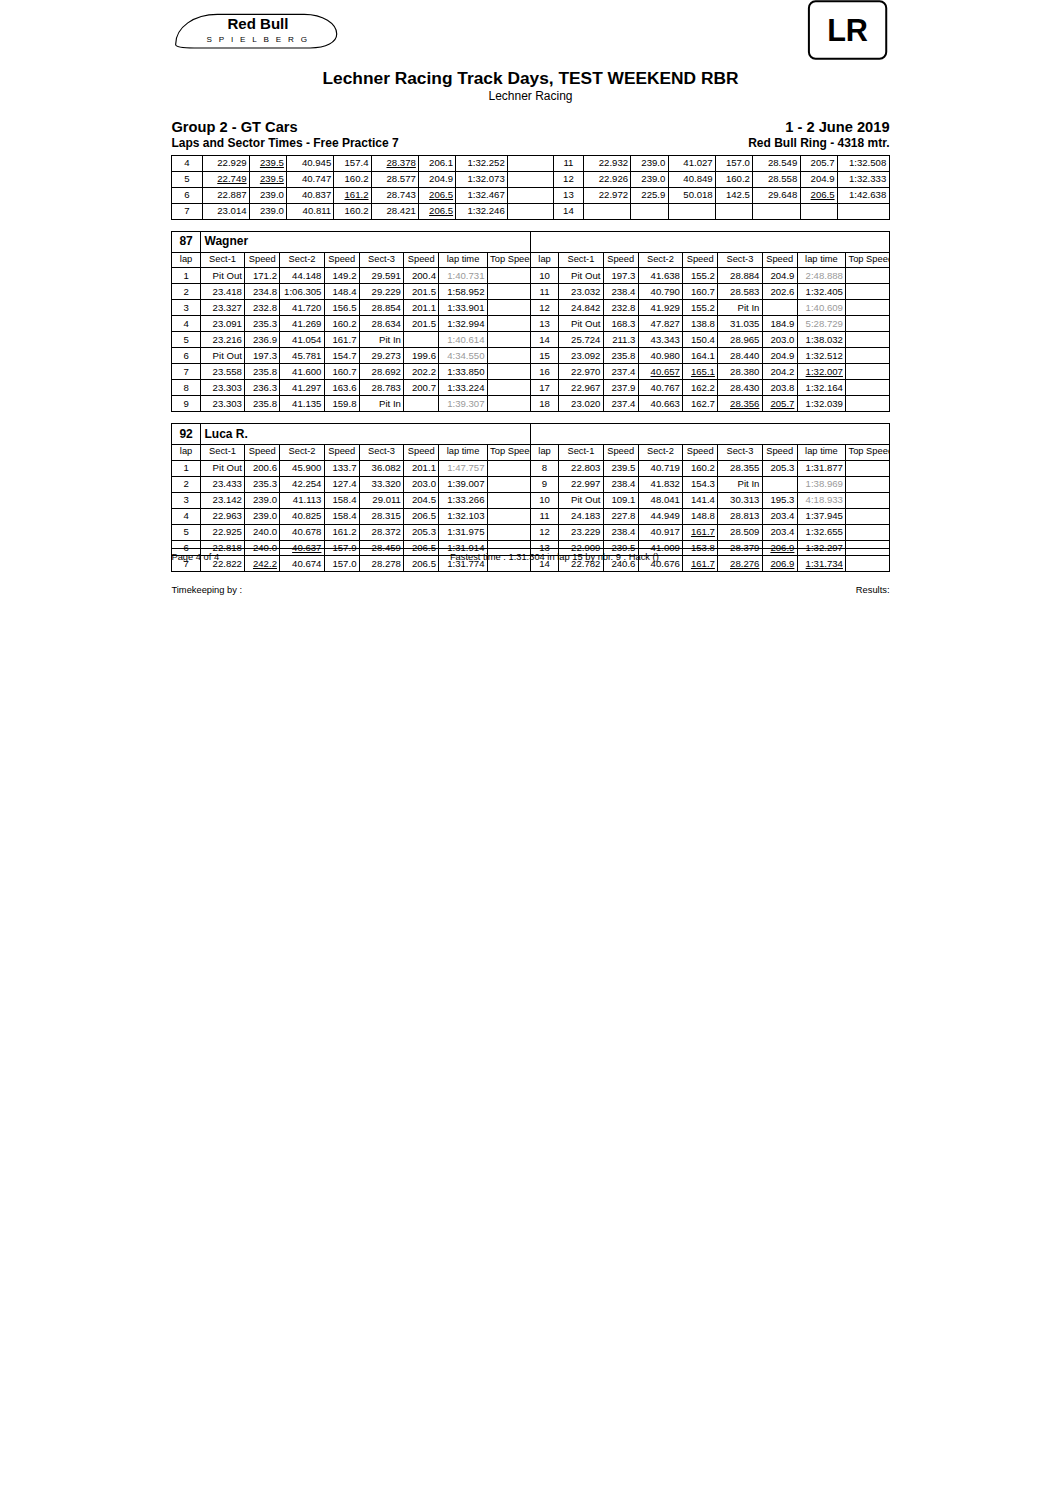Red Bull S P I E L B E R G
LR
Lechner Racing Track Days, TEST WEEKEND RBR
Lechner Racing
Group 2 - GT Cars
Laps and Sector Times - Free Practice 7
1 - 2 June 2019
Red Bull Ring - 4318 mtr.
| 4 | 22.929 | 239.5 | 40.945 | 157.4 | 28.378 | 206.1 | 1:32.252 | | 11 | 22.932 | 239.0 | 41.027 | 157.0 | 28.549 | 205.7 | 1:32.508 |
| 5 | 22.749 | 239.5 | 40.747 | 160.2 | 28.577 | 204.9 | 1:32.073 | | 12 | 22.926 | 239.0 | 40.849 | 160.2 | 28.558 | 204.9 | 1:32.333 |
| 6 | 22.887 | 239.0 | 40.837 | 161.2 | 28.743 | 206.5 | 1:32.467 | | 13 | 22.972 | 225.9 | 50.018 | 142.5 | 29.648 | 206.5 | 1:42.638 |
| 7 | 23.014 | 239.0 | 40.811 | 160.2 | 28.421 | 206.5 | 1:32.246 | | 14 | | | | | | | |
| 87 | Wagner | |
| lap | Sect-1 | Speed | Sect-2 | Speed | Sect-3 | Speed | lap time | Top Speed | lap | Sect-1 | Speed | Sect-2 | Speed | Sect-3 | Speed | lap time | Top Speed |
| 1 | Pit Out | 171.2 | 44.148 | 149.2 | 29.591 | 200.4 | 1:40.731 | | 10 | Pit Out | 197.3 | 41.638 | 155.2 | 28.884 | 204.9 | 2:48.888 | |
| 2 | 23.418 | 234.8 | 1:06.305 | 148.4 | 29.229 | 201.5 | 1:58.952 | | 11 | 23.032 | 238.4 | 40.790 | 160.7 | 28.583 | 202.6 | 1:32.405 | |
| 3 | 23.327 | 232.8 | 41.720 | 156.5 | 28.854 | 201.1 | 1:33.901 | | 12 | 24.842 | 232.8 | 41.929 | 155.2 | Pit In | | 1:40.609 | |
| 4 | 23.091 | 235.3 | 41.269 | 160.2 | 28.634 | 201.5 | 1:32.994 | | 13 | Pit Out | 168.3 | 47.827 | 138.8 | 31.035 | 184.9 | 5:28.729 | |
| 5 | 23.216 | 236.9 | 41.054 | 161.7 | Pit In | | 1:40.614 | | 14 | 25.724 | 211.3 | 43.343 | 150.4 | 28.965 | 203.0 | 1:38.032 | |
| 6 | Pit Out | 197.3 | 45.781 | 154.7 | 29.273 | 199.6 | 4:34.550 | | 15 | 23.092 | 235.8 | 40.980 | 164.1 | 28.440 | 204.9 | 1:32.512 | |
| 7 | 23.558 | 235.8 | 41.600 | 160.7 | 28.692 | 202.2 | 1:33.850 | | 16 | 22.970 | 237.4 | 40.657 | 165.1 | 28.380 | 204.2 | 1:32.007 | |
| 8 | 23.303 | 236.3 | 41.297 | 163.6 | 28.783 | 200.7 | 1:33.224 | | 17 | 22.967 | 237.9 | 40.767 | 162.2 | 28.430 | 203.8 | 1:32.164 | |
| 9 | 23.303 | 235.8 | 41.135 | 159.8 | Pit In | | 1:39.307 | | 18 | 23.020 | 237.4 | 40.663 | 162.7 | 28.356 | 205.7 | 1:32.039 | |
| 92 | Luca R. | |
| lap | Sect-1 | Speed | Sect-2 | Speed | Sect-3 | Speed | lap time | Top Speed | lap | Sect-1 | Speed | Sect-2 | Speed | Sect-3 | Speed | lap time | Top Speed |
| 1 | Pit Out | 200.6 | 45.900 | 133.7 | 36.082 | 201.1 | 1:47.757 | | 8 | 22.803 | 239.5 | 40.719 | 160.2 | 28.355 | 205.3 | 1:31.877 | |
| 2 | 23.433 | 235.3 | 42.254 | 127.4 | 33.320 | 203.0 | 1:39.007 | | 9 | 22.997 | 238.4 | 41.832 | 154.3 | Pit In | | 1:38.969 | |
| 3 | 23.142 | 239.0 | 41.113 | 158.4 | 29.011 | 204.5 | 1:33.266 | | 10 | Pit Out | 109.1 | 48.041 | 141.4 | 30.313 | 195.3 | 4:18.933 | |
| 4 | 22.963 | 239.0 | 40.825 | 158.4 | 28.315 | 206.5 | 1:32.103 | | 11 | 24.183 | 227.8 | 44.949 | 148.8 | 28.813 | 203.4 | 1:37.945 | |
| 5 | 22.925 | 240.0 | 40.678 | 161.2 | 28.372 | 205.3 | 1:31.975 | | 12 | 23.229 | 238.4 | 40.917 | 161.7 | 28.509 | 203.4 | 1:32.655 | |
| 6 | 22.818 | 240.0 | 40.637 | 157.9 | 28.459 | 206.5 | 1:31.914 | | 13 | 22.909 | 239.5 | 41.009 | 153.8 | 28.379 | 206.9 | 1:32.297 | |
| 7 | 22.822 | 242.2 | 40.674 | 157.0 | 28.278 | 206.5 | 1:31.774 | | 14 | 22.782 | 240.6 | 40.676 | 161.7 | 28.276 | 206.9 | 1:31.734 | |
Page 4 of 4
Fastest time : 1:31.304 in lap 15 by nbr. 9 : Hack ()
Timekeeping by :
Results: